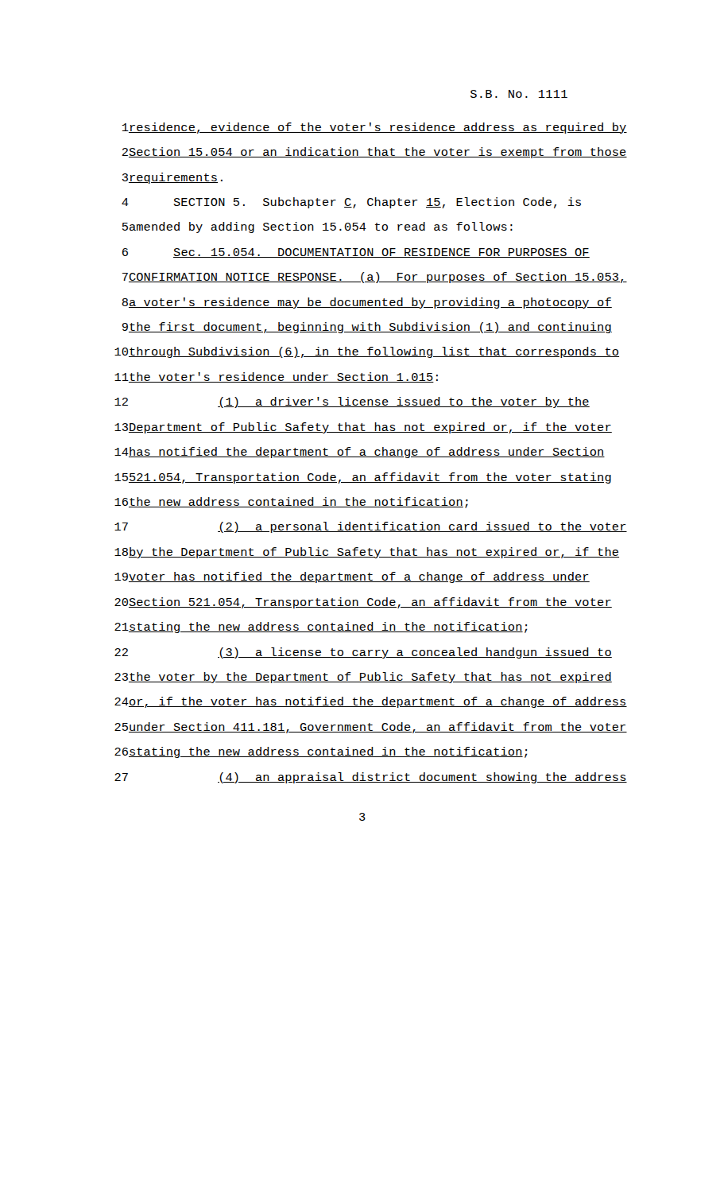S.B. No. 1111
| 1 | residence, evidence of the voter's residence address as required by |
| 2 | Section 15.054 or an indication that the voter is exempt from those |
| 3 | requirements . |
| 4 | SECTION 5. Subchapter C , Chapter 15 , Election Code, is |
| 5 | amended by adding Section 15.054 to read as follows: |
| 6 | Sec. 15.054. DOCUMENTATION OF RESIDENCE FOR PURPOSES OF |
| 7 | CONFIRMATION NOTICE RESPONSE. (a) For purposes of Section 15.053, |
| 8 | a voter's residence may be documented by providing a photocopy of |
| 9 | the first document, beginning with Subdivision (1) and continuing |
| 10 | through Subdivision (6), in the following list that corresponds to |
| 11 | the voter's residence under Section 1.015 : |
| 12 | (1) a driver's license issued to the voter by the |
| 13 | Department of Public Safety that has not expired or, if the voter |
| 14 | has notified the department of a change of address under Section |
| 15 | 521.054, Transportation Code, an affidavit from the voter stating |
| 16 | the new address contained in the notification ; |
| 17 | (2) a personal identification card issued to the voter |
| 18 | by the Department of Public Safety that has not expired or, if the |
| 19 | voter has notified the department of a change of address under |
| 20 | Section 521.054, Transportation Code, an affidavit from the voter |
| 21 | stating the new address contained in the notification ; |
| 22 | (3) a license to carry a concealed handgun issued to |
| 23 | the voter by the Department of Public Safety that has not expired |
| 24 | or, if the voter has notified the department of a change of address |
| 25 | under Section 411.181, Government Code, an affidavit from the voter |
| 26 | stating the new address contained in the notification ; |
| 27 | (4) an appraisal district document showing the address |
3